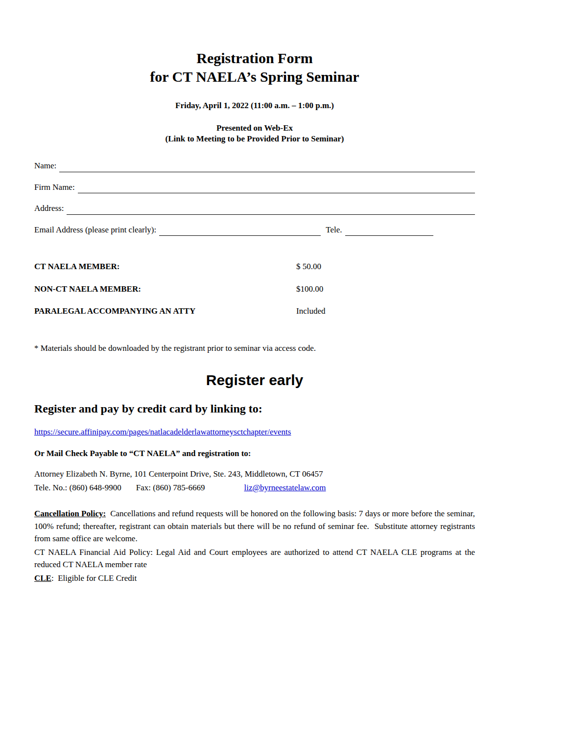Registration Form
for CT NAELA’s Spring Seminar
Friday, April 1, 2022 (11:00 a.m. – 1:00 p.m.)
Presented on Web-Ex
(Link to Meeting to be Provided Prior to Seminar)
Name:
Firm Name:
Address:
Email Address (please print clearly): Tele.
| CT NAELA MEMBER: | $ 50.00 |
| NON-CT NAELA MEMBER: | $100.00 |
| PARALEGAL ACCOMPANYING AN ATTY | Included |
* Materials should be downloaded by the registrant prior to seminar via access code.
Register early
Register and pay by credit card by linking to:
https://secure.affinipay.com/pages/natlacadelderlawattorneysctchapter/events
Or Mail Check Payable to “CT NAELA” and registration to:
Attorney Elizabeth N. Byrne, 101 Centerpoint Drive, Ste. 243, Middletown, CT 06457
Tele. No.: (860) 648-9900 Fax: (860) 785-6669 liz@byrneestatelaw.com
Cancellation Policy: Cancellations and refund requests will be honored on the following basis: 7 days or more before the seminar, 100% refund; thereafter, registrant can obtain materials but there will be no refund of seminar fee. Substitute attorney registrants from same office are welcome.
CT NAELA Financial Aid Policy: Legal Aid and Court employees are authorized to attend CT NAELA CLE programs at the reduced CT NAELA member rate
CLE: Eligible for CLE Credit